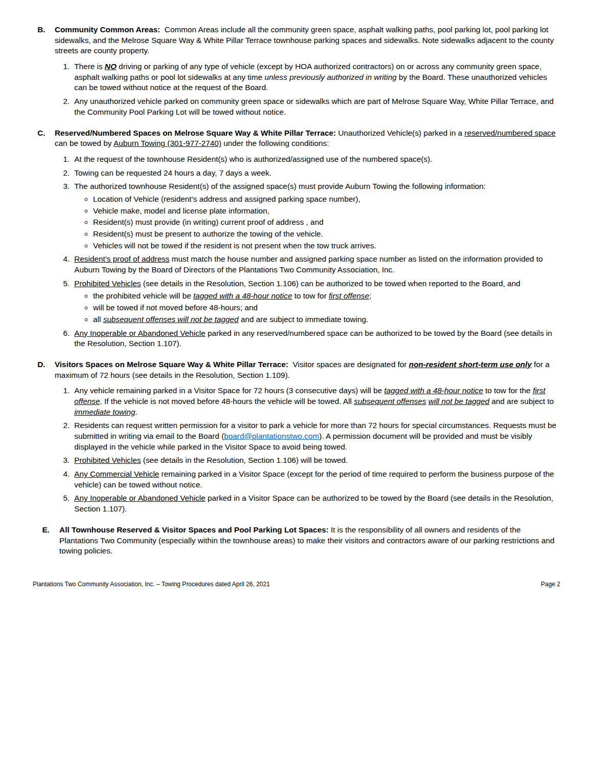B.
Community Common Areas: Common Areas include all the community green space, asphalt walking paths, pool parking lot, pool parking lot sidewalks, and the Melrose Square Way & White Pillar Terrace townhouse parking spaces and sidewalks. Note sidewalks adjacent to the county streets are county property.
There is NO driving or parking of any type of vehicle (except by HOA authorized contractors) on or across any community green space, asphalt walking paths or pool lot sidewalks at any time unless previously authorized in writing by the Board. These unauthorized vehicles can be towed without notice at the request of the Board.
Any unauthorized vehicle parked on community green space or sidewalks which are part of Melrose Square Way, White Pillar Terrace, and the Community Pool Parking Lot will be towed without notice.
C.
Reserved/Numbered Spaces on Melrose Square Way & White Pillar Terrace: Unauthorized Vehicle(s) parked in a reserved/numbered space can be towed by Auburn Towing (301-977-2740) under the following conditions:
At the request of the townhouse Resident(s) who is authorized/assigned use of the numbered space(s).
Towing can be requested 24 hours a day, 7 days a week.
The authorized townhouse Resident(s) of the assigned space(s) must provide Auburn Towing the following information:
Location of Vehicle (resident’s address and assigned parking space number),
Vehicle make, model and license plate information,
Resident(s) must provide (in writing) current proof of address , and
Resident(s) must be present to authorize the towing of the vehicle.
Vehicles will not be towed if the resident is not present when the tow truck arrives.
Resident’s proof of address must match the house number and assigned parking space number as listed on the information provided to Auburn Towing by the Board of Directors of the Plantations Two Community Association, Inc.
Prohibited Vehicles (see details in the Resolution, Section 1.106) can be authorized to be towed when reported to the Board, and
the prohibited vehicle will be tagged with a 48-hour notice to tow for first offense;
will be towed if not moved before 48-hours; and
all subsequent offenses will not be tagged and are subject to immediate towing.
Any Inoperable or Abandoned Vehicle parked in any reserved/numbered space can be authorized to be towed by the Board (see details in the Resolution, Section 1.107).
D.
Visitors Spaces on Melrose Square Way & White Pillar Terrace: Visitor spaces are designated for non-resident short-term use only for a maximum of 72 hours (see details in the Resolution, Section 1.109).
Any vehicle remaining parked in a Visitor Space for 72 hours (3 consecutive days) will be tagged with a 48-hour notice to tow for the first offense. If the vehicle is not moved before 48-hours the vehicle will be towed. All subsequent offenses will not be tagged and are subject to immediate towing.
Residents can request written permission for a visitor to park a vehicle for more than 72 hours for special circumstances. Requests must be submitted in writing via email to the Board (board@plantationstwo.com). A permission document will be provided and must be visibly displayed in the vehicle while parked in the Visitor Space to avoid being towed.
Prohibited Vehicles (see details in the Resolution, Section 1.106) will be towed.
Any Commercial Vehicle remaining parked in a Visitor Space (except for the period of time required to perform the business purpose of the vehicle) can be towed without notice.
Any Inoperable or Abandoned Vehicle parked in a Visitor Space can be authorized to be towed by the Board (see details in the Resolution, Section 1.107).
E.
All Townhouse Reserved & Visitor Spaces and Pool Parking Lot Spaces: It is the responsibility of all owners and residents of the Plantations Two Community (especially within the townhouse areas) to make their visitors and contractors aware of our parking restrictions and towing policies.
Plantations Two Community Association, Inc. – Towing Procedures dated April 26, 2021
Page 2